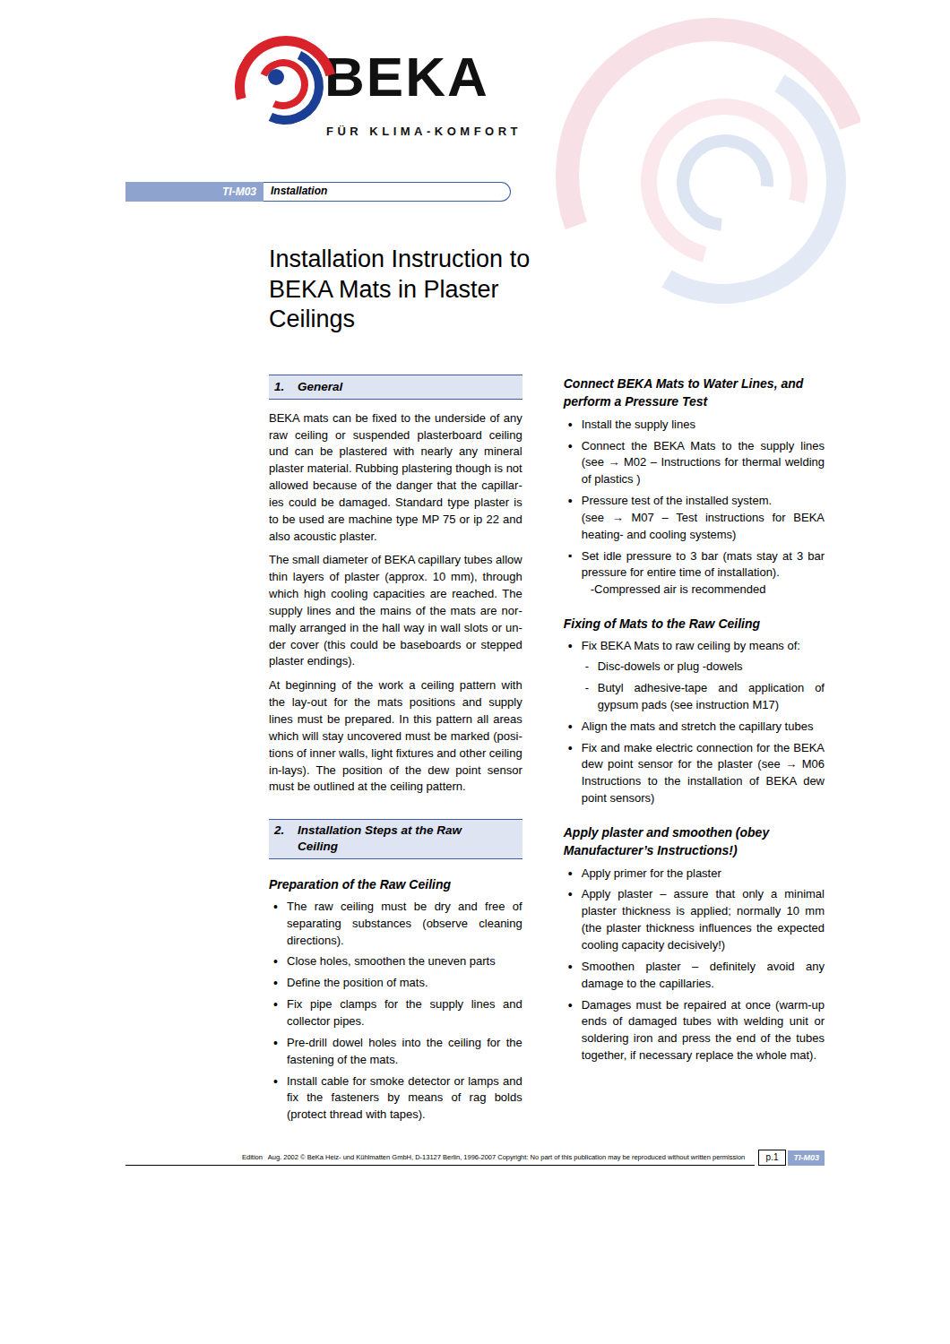BEKA
FÜR KLIMA-KOMFORT
TI-M03
Installation
Installation Instruction to BEKA Mats in Plaster Ceilings
1. General
BEKA mats can be fixed to the underside of any raw ceiling or suspended plasterboard ceiling und can be plastered with nearly any mineral plaster material. Rubbing plastering though is not allowed because of the danger that the capillaries could be damaged. Standard type plaster is to be used are machine type MP 75 or ip 22 and also acoustic plaster.
The small diameter of BEKA capillary tubes allow thin layers of plaster (approx. 10 mm), through which high cooling capacities are reached. The supply lines and the mains of the mats are normally arranged in the hall way in wall slots or under cover (this could be baseboards or stepped plaster endings).
At beginning of the work a ceiling pattern with the lay-out for the mats positions and supply lines must be prepared. In this pattern all areas which will stay uncovered must be marked (positions of inner walls, light fixtures and other ceiling in-lays). The position of the dew point sensor must be outlined at the ceiling pattern.
2. Installation Steps at the Raw Ceiling
Preparation of the Raw Ceiling
The raw ceiling must be dry and free of separating substances (observe cleaning directions).
Close holes, smoothen the uneven parts
Define the position of mats.
Fix pipe clamps for the supply lines and collector pipes.
Pre-drill dowel holes into the ceiling for the fastening of the mats.
Install cable for smoke detector or lamps and fix the fasteners by means of rag bolds (protect thread with tapes).
Connect BEKA Mats to Water Lines, and perform a Pressure Test
Install the supply lines
Connect the BEKA Mats to the supply lines (see → M02 – Instructions for thermal welding of plastics )
Pressure test of the installed system.
(see → M07 – Test instructions for BEKA heating- and cooling systems)
Set idle pressure to 3 bar (mats stay at 3 bar pressure for entire time of installation). -Compressed air is recommended
Fixing of Mats to the Raw Ceiling
Fix BEKA Mats to raw ceiling by means of:
Disc-dowels or plug -dowels
Butyl adhesive-tape and application of gypsum pads (see instruction M17)
Align the mats and stretch the capillary tubes
Fix and make electric connection for the BEKA dew point sensor for the plaster (see → M06 Instructions to the installation of BEKA dew point sensors)
Apply plaster and smoothen (obey Manufacturer’s Instructions!)
Apply primer for the plaster
Apply plaster – assure that only a minimal plaster thickness is applied; normally 10 mm (the plaster thickness influences the expected cooling capacity decisively!)
Smoothen plaster – definitely avoid any damage to the capillaries.
Damages must be repaired at once (warm-up ends of damaged tubes with welding unit or soldering iron and press the end of the tubes together, if necessary replace the whole mat).
Edition Aug. 2002 © BeKa Heiz- und Kühlmatten GmbH, D-13127 Berlin, 1996-2007 Copyright: No part of this publication may be reproduced without written permission
p.1
TI-M03